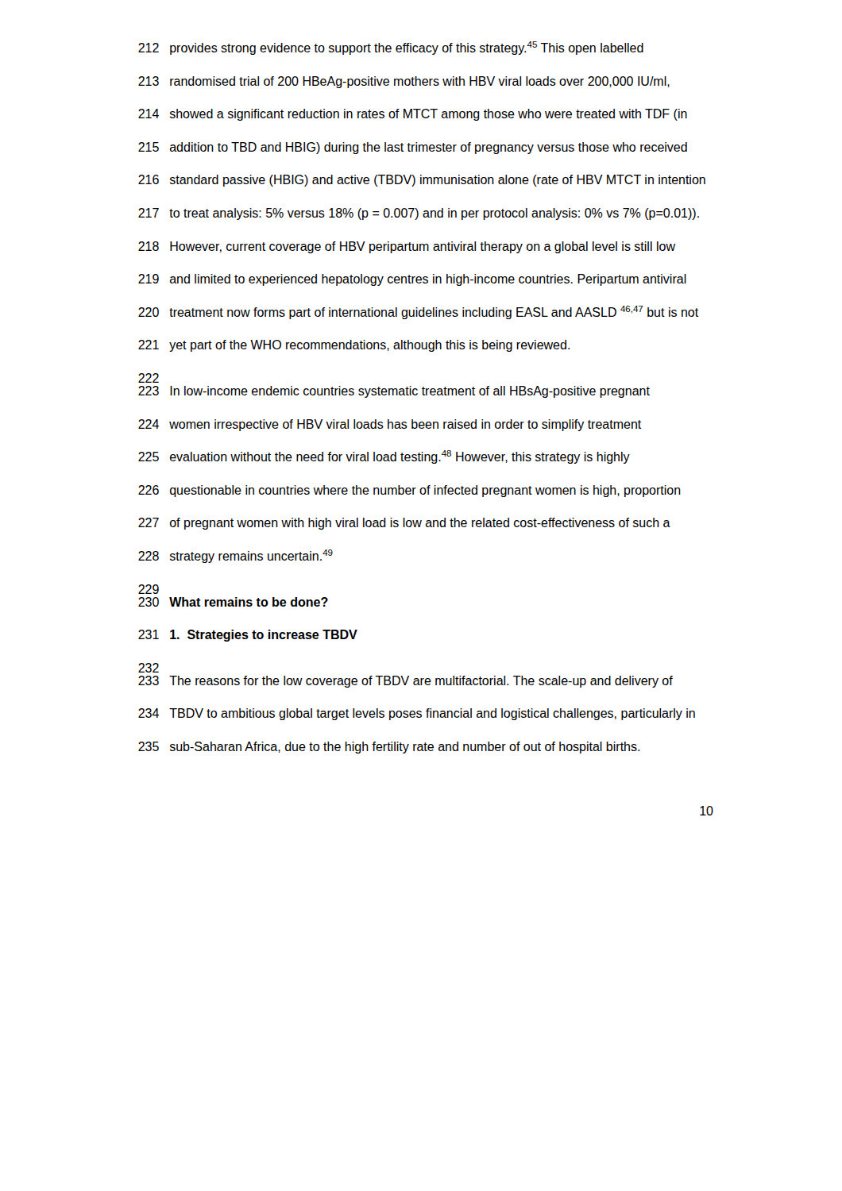provides strong evidence to support the efficacy of this strategy.45 This open labelled
randomised trial of 200 HBeAg-positive mothers with HBV viral loads over 200,000 IU/ml,
showed a significant reduction in rates of MTCT among those who were treated with TDF (in
addition to TBD and HBIG) during the last trimester of pregnancy versus those who received
standard passive (HBIG) and active (TBDV) immunisation alone (rate of HBV MTCT in intention
to treat analysis: 5% versus 18% (p = 0.007) and in per protocol analysis: 0% vs 7% (p=0.01)).
However, current coverage of HBV peripartum antiviral therapy on a global level is still low
and limited to experienced hepatology centres in high-income countries. Peripartum antiviral
treatment now forms part of international guidelines including EASL and AASLD 46,47 but is not
yet part of the WHO recommendations, although this is being reviewed.
In low-income endemic countries systematic treatment of all HBsAg-positive pregnant
women irrespective of HBV viral loads has been raised in order to simplify treatment
evaluation without the need for viral load testing.48 However, this strategy is highly
questionable in countries where the number of infected pregnant women is high, proportion
of pregnant women with high viral load is low and the related cost-effectiveness of such a
strategy remains uncertain.49
What remains to be done?
1. Strategies to increase TBDV
The reasons for the low coverage of TBDV are multifactorial. The scale-up and delivery of
TBDV to ambitious global target levels poses financial and logistical challenges, particularly in
sub-Saharan Africa, due to the high fertility rate and number of out of hospital births.
10